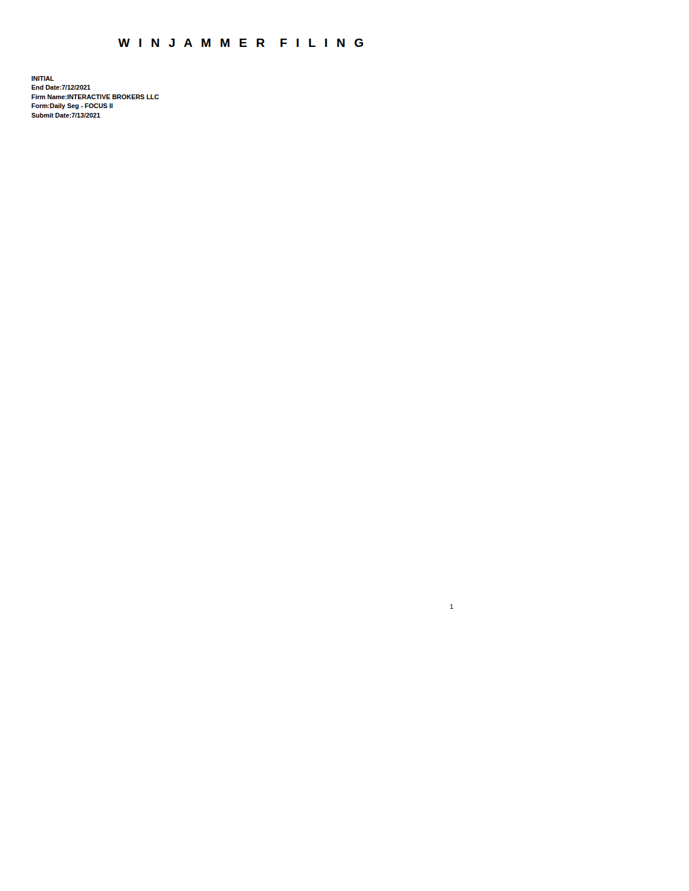W I N J A M M E R F I L I N G
INITIAL
End Date:7/12/2021
Firm Name:INTERACTIVE BROKERS LLC
Form:Daily Seg - FOCUS II
Submit Date:7/13/2021
1